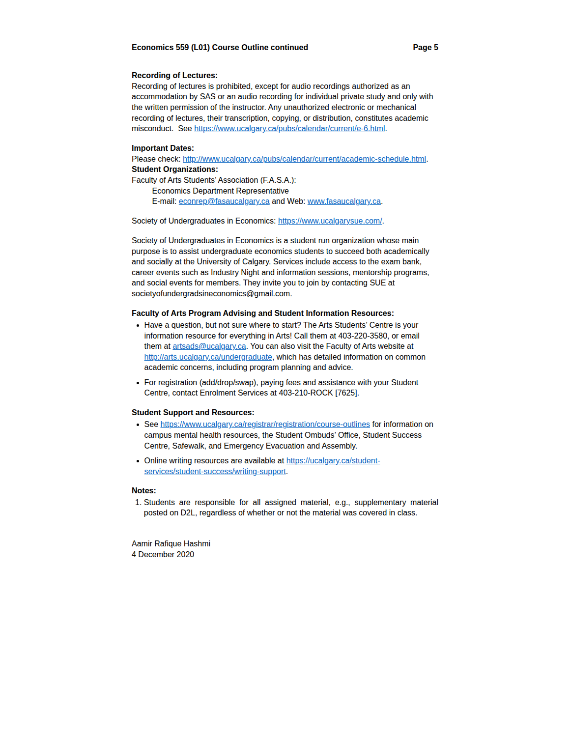Economics 559 (L01) Course Outline continued
Page 5
Recording of Lectures:
Recording of lectures is prohibited, except for audio recordings authorized as an accommodation by SAS or an audio recording for individual private study and only with the written permission of the instructor. Any unauthorized electronic or mechanical recording of lectures, their transcription, copying, or distribution, constitutes academic misconduct. See https://www.ucalgary.ca/pubs/calendar/current/e-6.html.
Important Dates:
Please check: http://www.ucalgary.ca/pubs/calendar/current/academic-schedule.html.
Student Organizations:
Faculty of Arts Students’ Association (F.A.S.A.):
Economics Department Representative
E-mail: econrep@fasaucalgary.ca and Web: www.fasaucalgary.ca.
Society of Undergraduates in Economics: https://www.ucalgarysue.com/.
Society of Undergraduates in Economics is a student run organization whose main purpose is to assist undergraduate economics students to succeed both academically and socially at the University of Calgary. Services include access to the exam bank, career events such as Industry Night and information sessions, mentorship programs, and social events for members. They invite you to join by contacting SUE at societyofundergradsineconomics@gmail.com.
Faculty of Arts Program Advising and Student Information Resources:
Have a question, but not sure where to start? The Arts Students’ Centre is your information resource for everything in Arts! Call them at 403-220-3580, or email them at artsads@ucalgary.ca. You can also visit the Faculty of Arts website at http://arts.ucalgary.ca/undergraduate, which has detailed information on common academic concerns, including program planning and advice.
For registration (add/drop/swap), paying fees and assistance with your Student Centre, contact Enrolment Services at 403-210-ROCK [7625].
Student Support and Resources:
See https://www.ucalgary.ca/registrar/registration/course-outlines for information on campus mental health resources, the Student Ombuds’ Office, Student Success Centre, Safewalk, and Emergency Evacuation and Assembly.
Online writing resources are available at https://ucalgary.ca/student-services/student-success/writing-support.
Notes:
Students are responsible for all assigned material, e.g., supplementary material posted on D2L, regardless of whether or not the material was covered in class.
Aamir Rafique Hashmi
4 December 2020